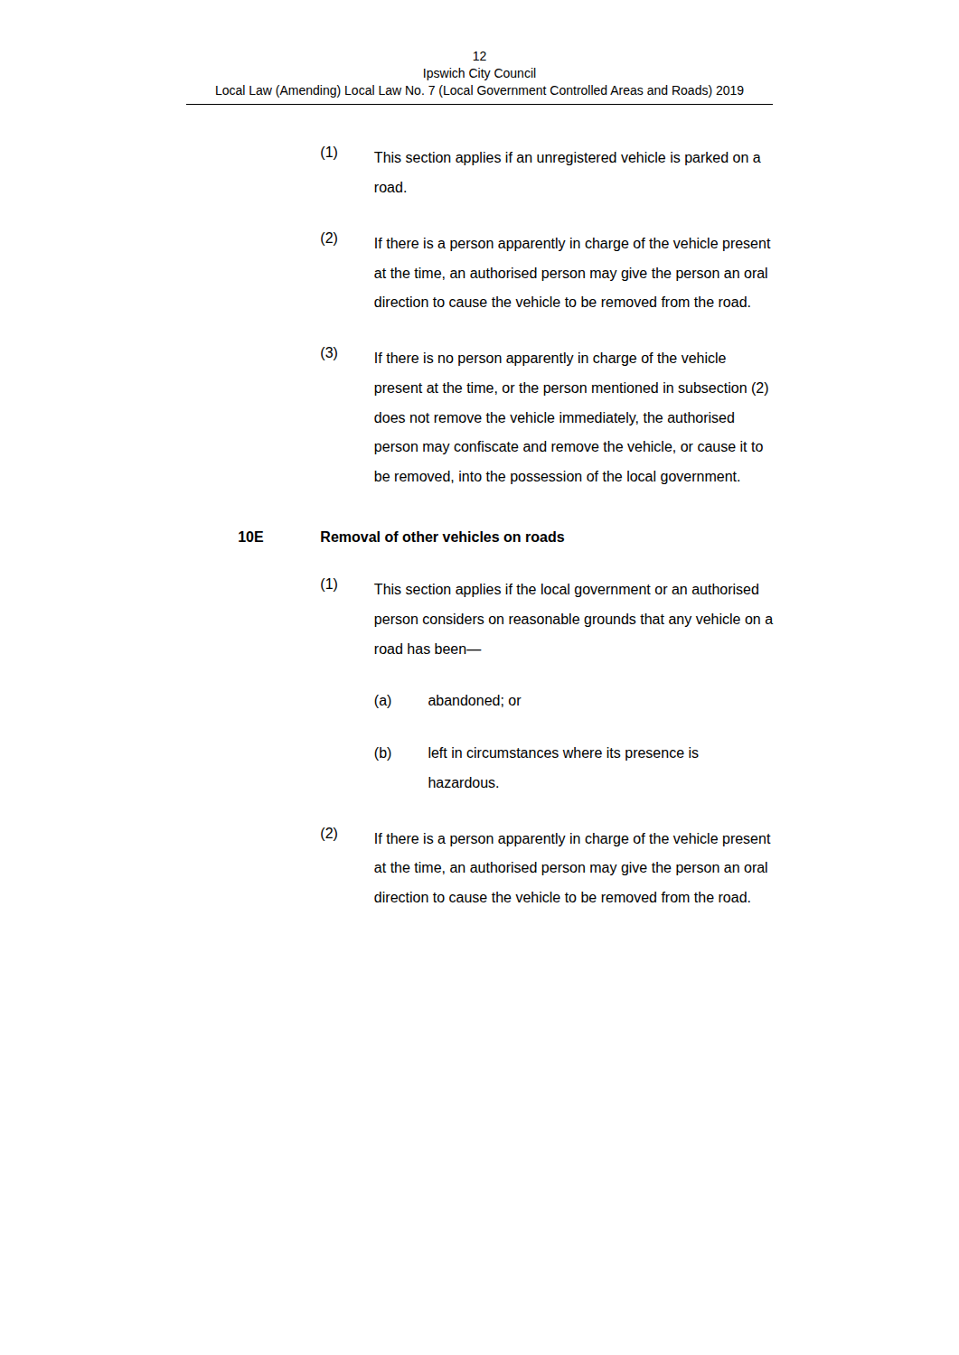12 Ipswich City Council Local Law (Amending) Local Law No. 7 (Local Government Controlled Areas and Roads) 2019
(1)
This section applies if an unregistered vehicle is parked on a road.
(2)
If there is a person apparently in charge of the vehicle present at the time, an authorised person may give the person an oral direction to cause the vehicle to be removed from the road.
(3)
If there is no person apparently in charge of the vehicle present at the time, or the person mentioned in subsection (2) does not remove the vehicle immediately, the authorised person may confiscate and remove the vehicle, or cause it to be removed, into the possession of the local government.
10E
Removal of other vehicles on roads
(1)
This section applies if the local government or an authorised person considers on reasonable grounds that any vehicle on a road has been—
(a)
abandoned; or
(b)
left in circumstances where its presence is hazardous.
(2)
If there is a person apparently in charge of the vehicle present at the time, an authorised person may give the person an oral direction to cause the vehicle to be removed from the road.